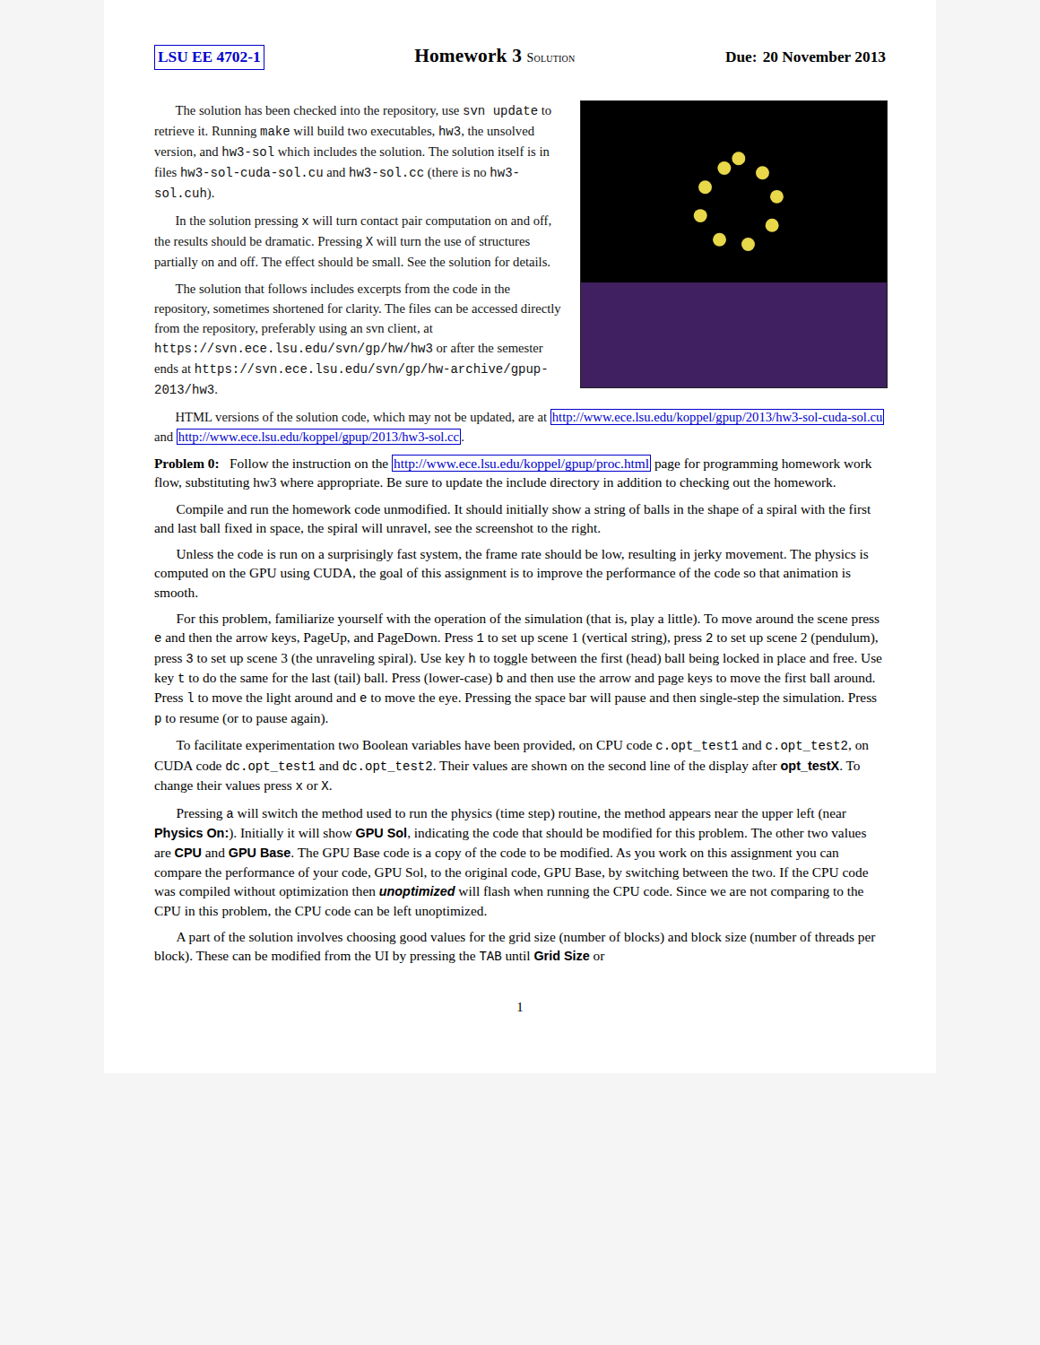LSU EE 4702-1
Homework 3 Solution
Due: 20 November 2013
The solution has been checked into the repository, use svn update to retrieve it. Running make will build two executables, hw3, the unsolved version, and hw3-sol which includes the solution. The solution itself is in files hw3-sol-cuda-sol.cu and hw3-sol.cc (there is no hw3-sol.cuh).
In the solution pressing x will turn contact pair computation on and off, the results should be dramatic. Pressing X will turn the use of structures partially on and off. The effect should be small. See the solution for details.
The solution that follows includes excerpts from the code in the repository, sometimes shortened for clarity. The files can be accessed directly from the repository, preferably using an svn client, at https://svn.ece.lsu.edu/svn/gp/hw/hw3 or after the semester ends at https://svn.ece.lsu.edu/svn/gp/hw-archive/gpup-2013/hw3.
HTML versions of the solution code, which may not be updated, are at http://www.ece.lsu.edu/koppel/gpup/2013/hw3-sol-cuda-sol.cu and http://www.ece.lsu.edu/koppel/gpup/2013/hw3-sol.cc.
Problem 0: Follow the instruction on the http://www.ece.lsu.edu/koppel/gpup/proc.html page for programming homework work flow, substituting hw3 where appropriate. Be sure to update the include directory in addition to checking out the homework.
Compile and run the homework code unmodified. It should initially show a string of balls in the shape of a spiral with the first and last ball fixed in space, the spiral will unravel, see the screenshot to the right.
Unless the code is run on a surprisingly fast system, the frame rate should be low, resulting in jerky movement. The physics is computed on the GPU using CUDA, the goal of this assignment is to improve the performance of the code so that animation is smooth.
For this problem, familiarize yourself with the operation of the simulation (that is, play a little). To move around the scene press e and then the arrow keys, PageUp, and PageDown. Press 1 to set up scene 1 (vertical string), press 2 to set up scene 2 (pendulum), press 3 to set up scene 3 (the unraveling spiral). Use key h to toggle between the first (head) ball being locked in place and free. Use key t to do the same for the last (tail) ball. Press (lower-case) b and then use the arrow and page keys to move the first ball around. Press l to move the light around and e to move the eye. Pressing the space bar will pause and then single-step the simulation. Press p to resume (or to pause again).
To facilitate experimentation two Boolean variables have been provided, on CPU code c.opt_test1 and c.opt_test2, on CUDA code dc.opt_test1 and dc.opt_test2. Their values are shown on the second line of the display after opt_testX. To change their values press x or X.
Pressing a will switch the method used to run the physics (time step) routine, the method appears near the upper left (near Physics On:). Initially it will show GPU Sol, indicating the code that should be modified for this problem. The other two values are CPU and GPU Base. The GPU Base code is a copy of the code to be modified. As you work on this assignment you can compare the performance of your code, GPU Sol, to the original code, GPU Base, by switching between the two. If the CPU code was compiled without optimization then unoptimized will flash when running the CPU code. Since we are not comparing to the CPU in this problem, the CPU code can be left unoptimized.
A part of the solution involves choosing good values for the grid size (number of blocks) and block size (number of threads per block). These can be modified from the UI by pressing the TAB until Grid Size or
1